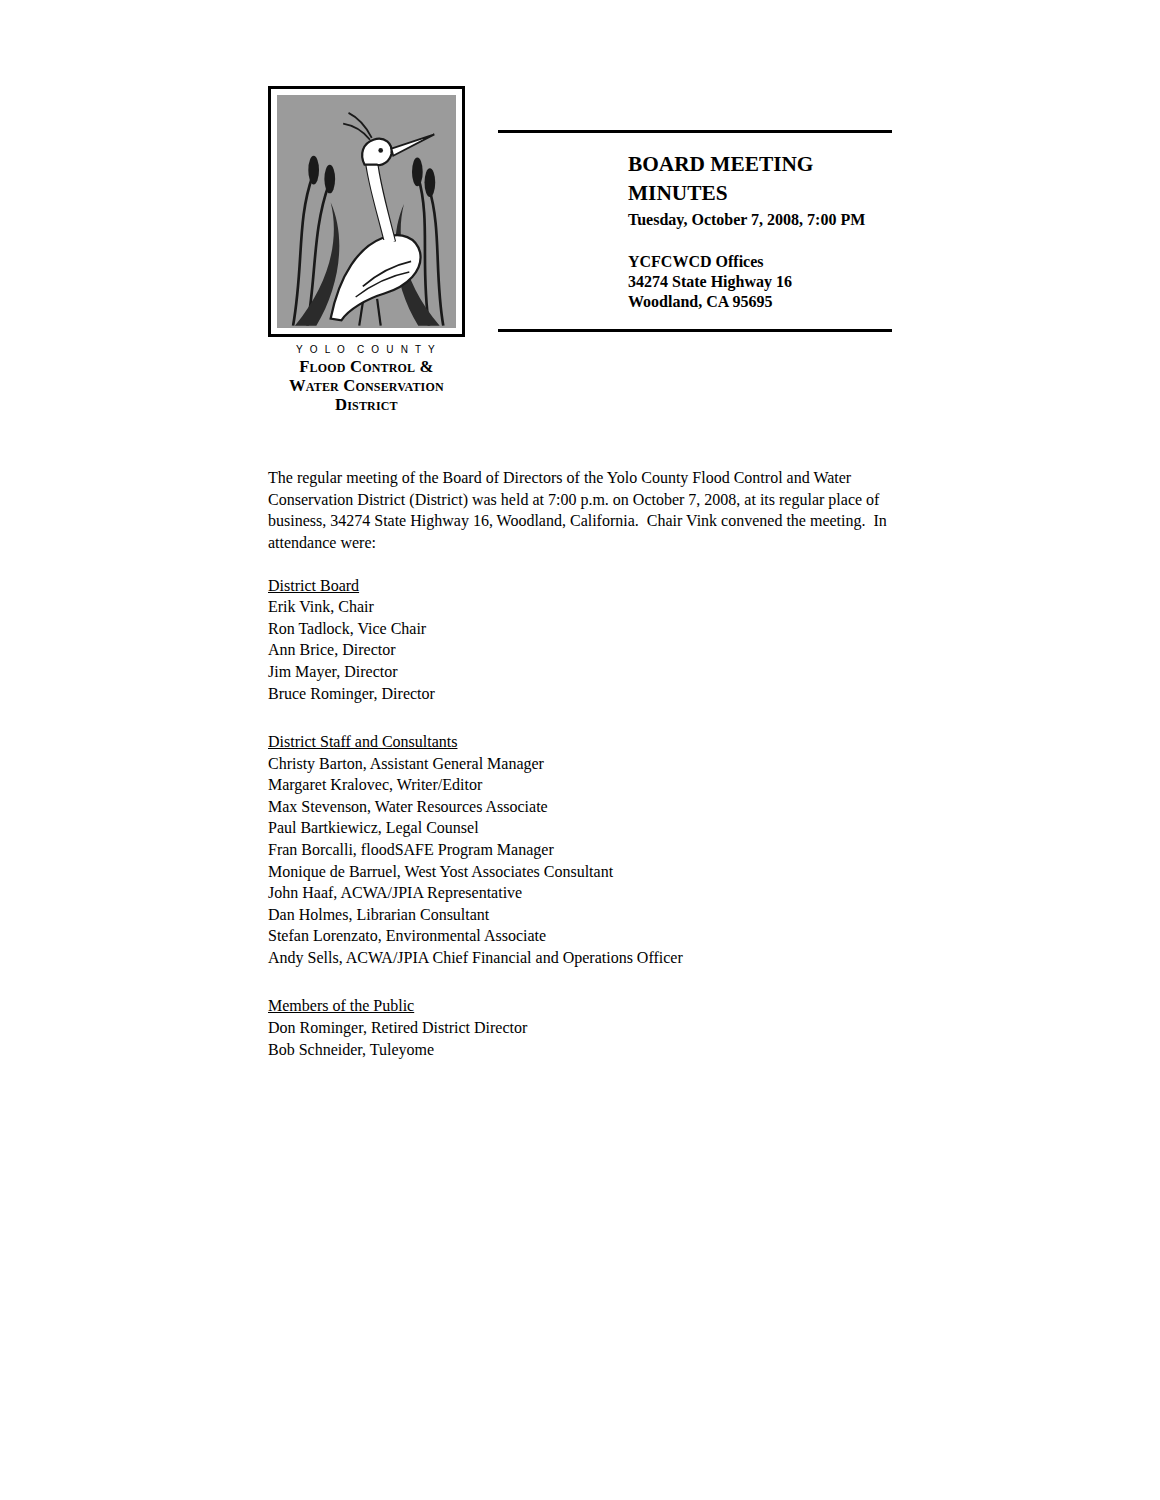Y O L O C O U N T Y
Flood Control &
Water Conservation
District
BOARD MEETING MINUTES
Tuesday, October 7, 2008, 7:00 PM
YCFCWCD Offices
34274 State Highway 16
Woodland, CA 95695
The regular meeting of the Board of Directors of the Yolo County Flood Control and Water Conservation District (District) was held at 7:00 p.m. on October 7, 2008, at its regular place of business, 34274 State Highway 16, Woodland, California. Chair Vink convened the meeting. In attendance were:
District Board
Erik Vink, Chair
Ron Tadlock, Vice Chair
Ann Brice, Director
Jim Mayer, Director
Bruce Rominger, Director
District Staff and Consultants
Christy Barton, Assistant General Manager
Margaret Kralovec, Writer/Editor
Max Stevenson, Water Resources Associate
Paul Bartkiewicz, Legal Counsel
Fran Borcalli, floodSAFE Program Manager
Monique de Barruel, West Yost Associates Consultant
John Haaf, ACWA/JPIA Representative
Dan Holmes, Librarian Consultant
Stefan Lorenzato, Environmental Associate
Andy Sells, ACWA/JPIA Chief Financial and Operations Officer
Members of the Public
Don Rominger, Retired District Director
Bob Schneider, Tuleyome